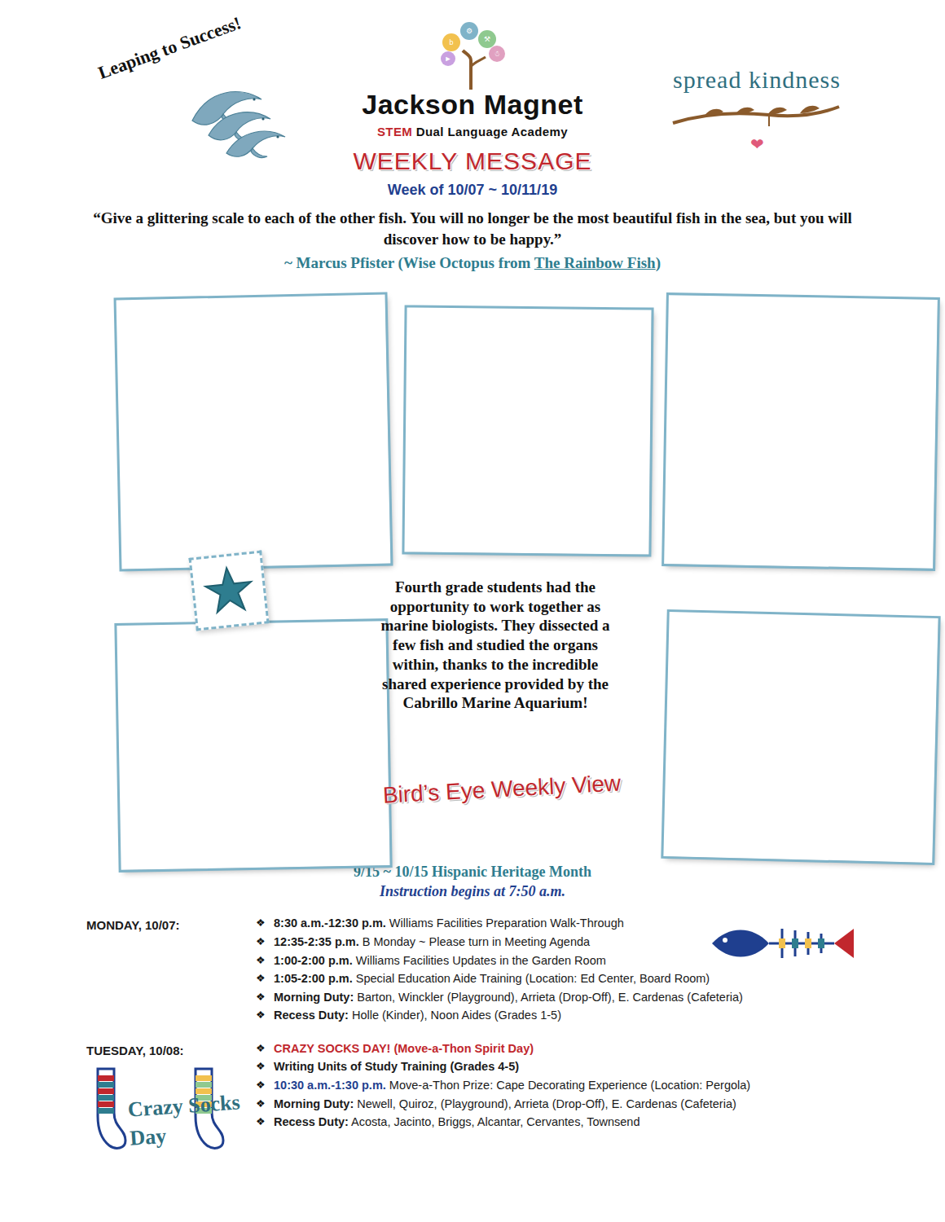Leaping to Success!
spread kindness
❤
b ⚙ ⚒ ☃ ►
Jackson Magnet
STEM Dual Language Academy
WEEKLY MESSAGE
Week of 10/07 ~ 10/11/19
“Give a glittering scale to each of the other fish. You will no longer be the most beautiful fish in the sea, but you will discover how to be happy.” ~ Marcus Pfister (Wise Octopus from The Rainbow Fish)
Fourth grade students had the opportunity to work together as marine biologists. They dissected a few fish and studied the organs within, thanks to the incredible shared experience provided by the Cabrillo Marine Aquarium!
Bird’s Eye Weekly View
9/15 ~ 10/15 Hispanic Heritage Month Instruction begins at 7:50 a.m.
MONDAY, 10/07:
8:30 a.m.-12:30 p.m. Williams Facilities Preparation Walk-Through
12:35-2:35 p.m. B Monday ~ Please turn in Meeting Agenda
1:00-2:00 p.m. Williams Facilities Updates in the Garden Room
1:05-2:00 p.m. Special Education Aide Training (Location: Ed Center, Board Room)
Morning Duty: Barton, Winckler (Playground), Arrieta (Drop-Off), E. Cardenas (Cafeteria)
Recess Duty: Holle (Kinder), Noon Aides (Grades 1-5)
TUESDAY, 10/08:
Crazy Socks Day
CRAZY SOCKS DAY! (Move-a-Thon Spirit Day)
Writing Units of Study Training (Grades 4-5)
10:30 a.m.-1:30 p.m. Move-a-Thon Prize: Cape Decorating Experience (Location: Pergola)
Morning Duty: Newell, Quiroz, (Playground), Arrieta (Drop-Off), E. Cardenas (Cafeteria)
Recess Duty: Acosta, Jacinto, Briggs, Alcantar, Cervantes, Townsend